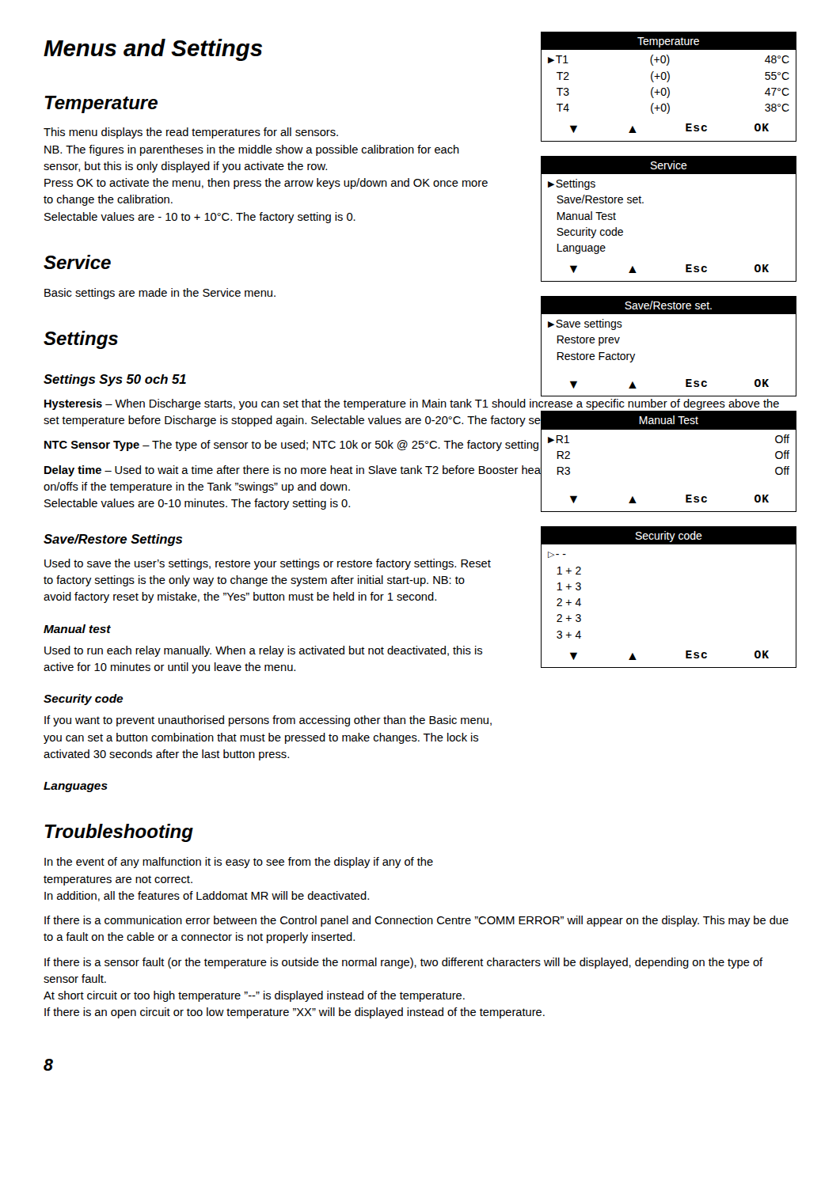Temperature
T1(+0) 48°C
T2(+0) 55°C
T3(+0) 47°C
T4(+0) 38°C
▼ ▲ Esc OK
Service
Settings
Save/Restore set.
Manual Test
Security code
Language
▼ ▲ Esc OK
Save/Restore set.
Save settings
Restore prev
Restore Factory
▼ ▲ Esc OK
Manual Test
R1 Off
R2 Off
R3 Off
▼ ▲ Esc OK
Security code
- -
1 + 2
1 + 3
2 + 4
2 + 3
3 + 4
▼ ▲ Esc OK
Menus and Settings
Temperature
This menu displays the read temperatures for all sensors.
NB. The figures in parentheses in the middle show a possible calibration for each sensor, but this is only displayed if you activate the row.
Press OK to activate the menu, then press the arrow keys up/down and OK once more to change the calibration.
Selectable values are - 10 to + 10°C. The factory setting is 0.
Service
Basic settings are made in the Service menu.
Settings
Settings Sys 50 och 51
Hysteresis – When Discharge starts, you can set that the temperature in Main tank T1 should increase a specific number of degrees above the set temperature before Discharge is stopped again. Selectable values are 0-20°C. The factory setting is 0.
NTC Sensor Type – The type of sensor to be used; NTC 10k or 50k @ 25°C. The factory setting is 50k.
Delay time – Used to wait a time after there is no more heat in Slave tank T2 before Booster heat is started. This is to reduce the risk of frequent on/offs if the temperature in the Tank ”swings” up and down.
Selectable values are 0-10 minutes. The factory setting is 0.
Save/Restore Settings
Used to save the user’s settings, restore your settings or restore factory settings. Reset to factory settings is the only way to change the system after initial start-up. NB: to avoid factory reset by mistake, the ”Yes” button must be held in for 1 second.
Manual test
Used to run each relay manually. When a relay is activated but not deactivated, this is active for 10 minutes or until you leave the menu.
Security code
If you want to prevent unauthorised persons from accessing other than the Basic menu, you can set a button combination that must be pressed to make changes. The lock is activated 30 seconds after the last button press.
Languages
Troubleshooting
In the event of any malfunction it is easy to see from the display if any of the temperatures are not correct.
In addition, all the features of Laddomat MR will be deactivated.
If there is a communication error between the Control panel and Connection Centre ”COMM ERROR” will appear on the display. This may be due to a fault on the cable or a connector is not properly inserted.
If there is a sensor fault (or the temperature is outside the normal range), two different characters will be displayed, depending on the type of sensor fault.
At short circuit or too high temperature ”--” is displayed instead of the temperature.
If there is an open circuit or too low temperature ”XX” will be displayed instead of the temperature.
8